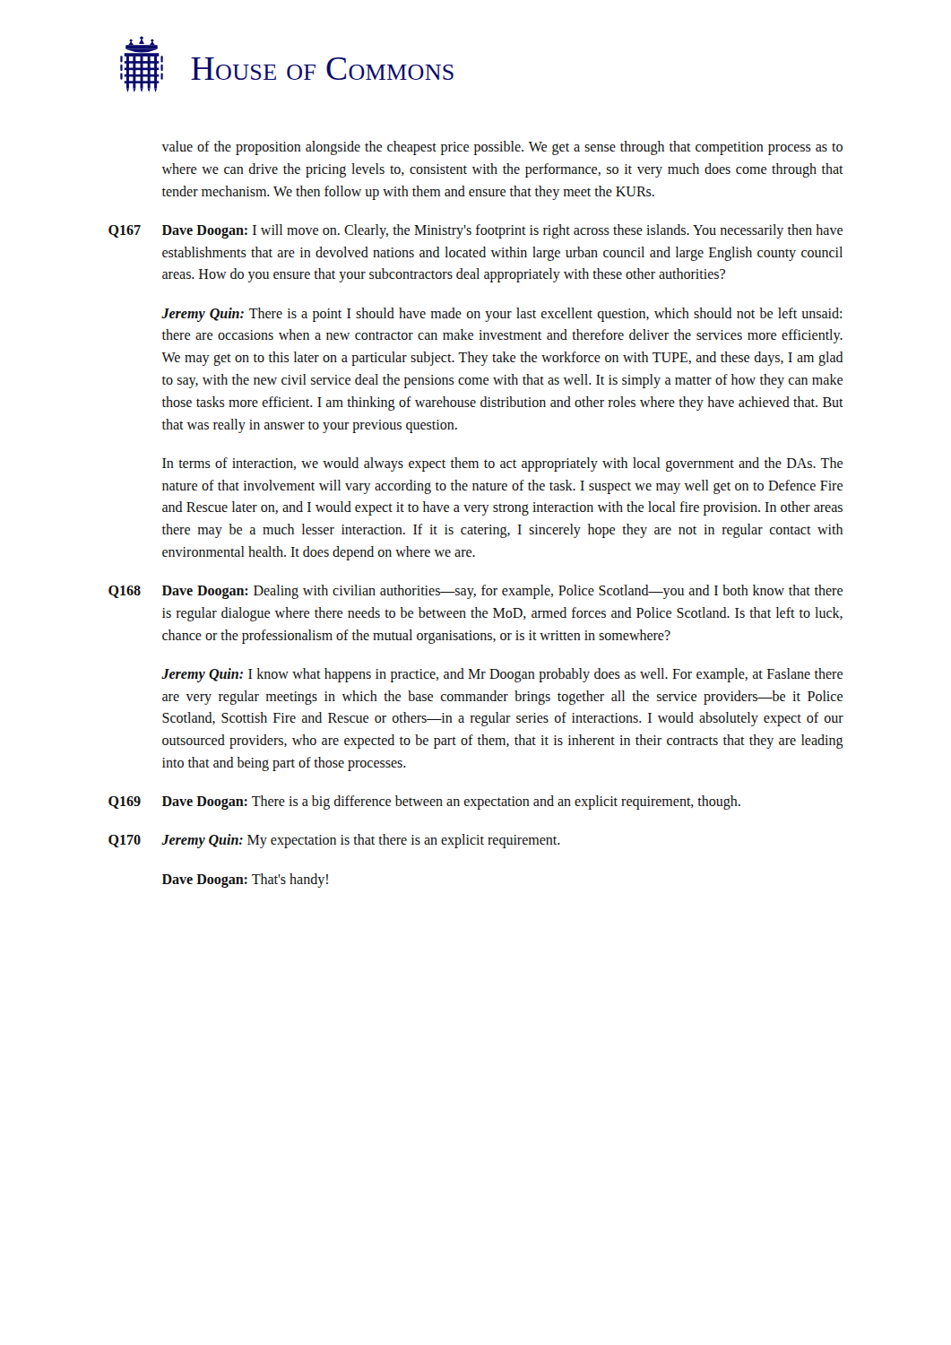House of Commons
value of the proposition alongside the cheapest price possible. We get a sense through that competition process as to where we can drive the pricing levels to, consistent with the performance, so it very much does come through that tender mechanism. We then follow up with them and ensure that they meet the KURs.
Q167
Dave Doogan: I will move on. Clearly, the Ministry's footprint is right across these islands. You necessarily then have establishments that are in devolved nations and located within large urban council and large English county council areas. How do you ensure that your subcontractors deal appropriately with these other authorities?
Jeremy Quin: There is a point I should have made on your last excellent question, which should not be left unsaid: there are occasions when a new contractor can make investment and therefore deliver the services more efficiently. We may get on to this later on a particular subject. They take the workforce on with TUPE, and these days, I am glad to say, with the new civil service deal the pensions come with that as well. It is simply a matter of how they can make those tasks more efficient. I am thinking of warehouse distribution and other roles where they have achieved that. But that was really in answer to your previous question.
In terms of interaction, we would always expect them to act appropriately with local government and the DAs. The nature of that involvement will vary according to the nature of the task. I suspect we may well get on to Defence Fire and Rescue later on, and I would expect it to have a very strong interaction with the local fire provision. In other areas there may be a much lesser interaction. If it is catering, I sincerely hope they are not in regular contact with environmental health. It does depend on where we are.
Q168
Dave Doogan: Dealing with civilian authorities—say, for example, Police Scotland—you and I both know that there is regular dialogue where there needs to be between the MoD, armed forces and Police Scotland. Is that left to luck, chance or the professionalism of the mutual organisations, or is it written in somewhere?
Jeremy Quin: I know what happens in practice, and Mr Doogan probably does as well. For example, at Faslane there are very regular meetings in which the base commander brings together all the service providers—be it Police Scotland, Scottish Fire and Rescue or others—in a regular series of interactions. I would absolutely expect of our outsourced providers, who are expected to be part of them, that it is inherent in their contracts that they are leading into that and being part of those processes.
Q169
Dave Doogan: There is a big difference between an expectation and an explicit requirement, though.
Q170
Jeremy Quin: My expectation is that there is an explicit requirement.
Dave Doogan: That's handy!